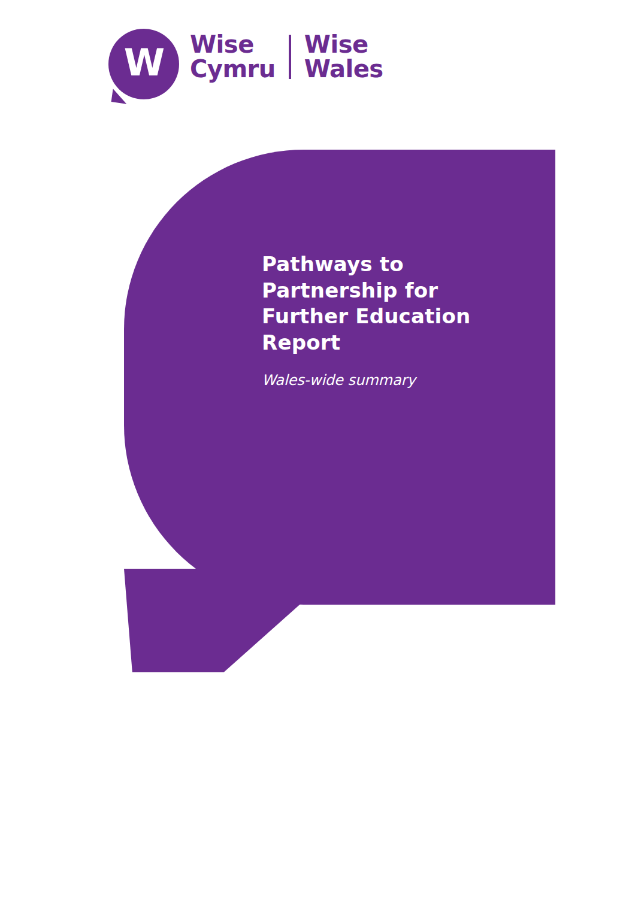W
Wise
Cymru
Wise
Wales
Pathways to Partnership for Further Education Report
Wales-wide summary